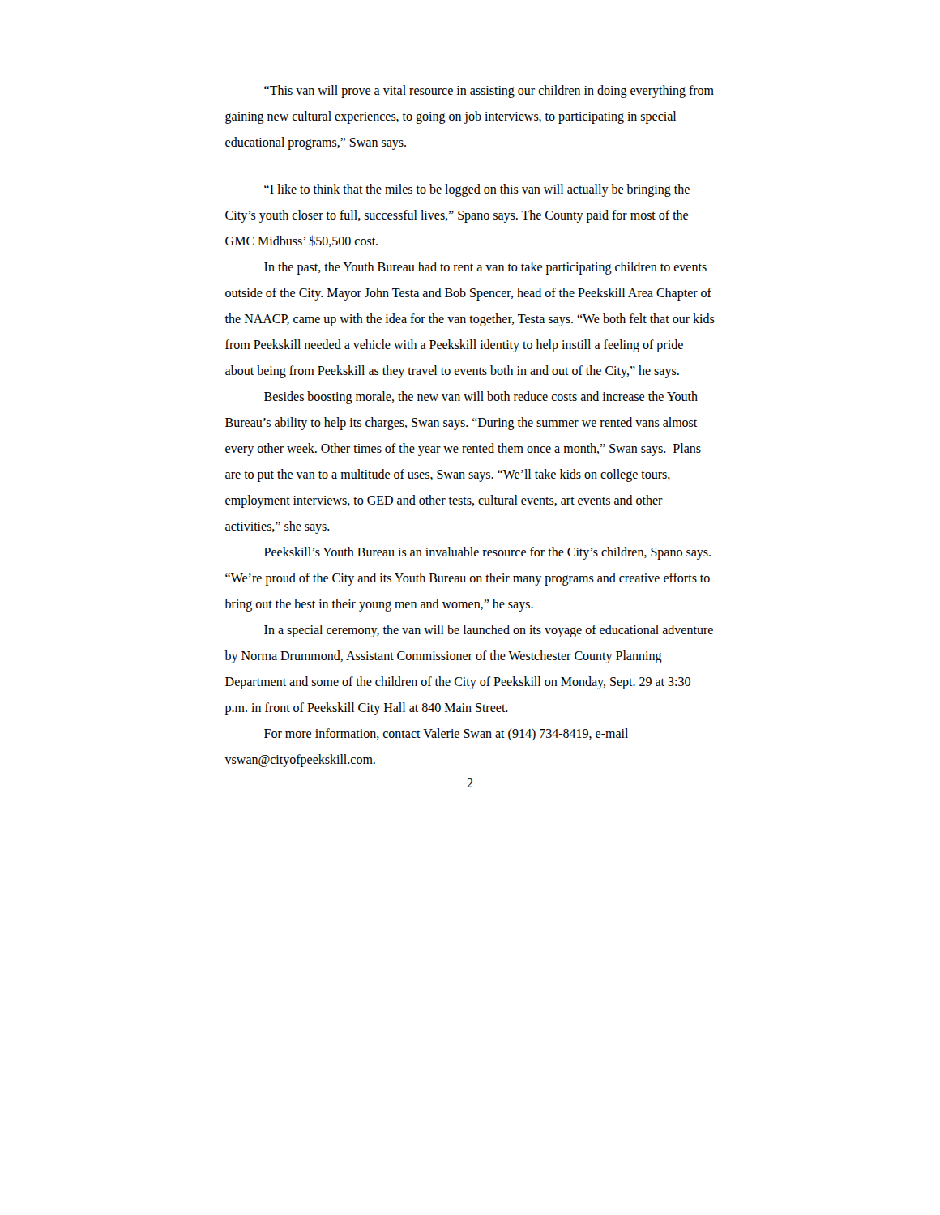“This van will prove a vital resource in assisting our children in doing everything from gaining new cultural experiences, to going on job interviews, to participating in special educational programs,” Swan says.
“I like to think that the miles to be logged on this van will actually be bringing the City’s youth closer to full, successful lives,” Spano says. The County paid for most of the GMC Midbuss’ $50,500 cost.
In the past, the Youth Bureau had to rent a van to take participating children to events outside of the City. Mayor John Testa and Bob Spencer, head of the Peekskill Area Chapter of the NAACP, came up with the idea for the van together, Testa says. “We both felt that our kids from Peekskill needed a vehicle with a Peekskill identity to help instill a feeling of pride about being from Peekskill as they travel to events both in and out of the City,” he says.
Besides boosting morale, the new van will both reduce costs and increase the Youth Bureau’s ability to help its charges, Swan says. “During the summer we rented vans almost every other week. Other times of the year we rented them once a month,” Swan says. Plans are to put the van to a multitude of uses, Swan says. “We’ll take kids on college tours, employment interviews, to GED and other tests, cultural events, art events and other activities,” she says.
Peekskill’s Youth Bureau is an invaluable resource for the City’s children, Spano says. “We’re proud of the City and its Youth Bureau on their many programs and creative efforts to bring out the best in their young men and women,” he says.
In a special ceremony, the van will be launched on its voyage of educational adventure by Norma Drummond, Assistant Commissioner of the Westchester County Planning Department and some of the children of the City of Peekskill on Monday, Sept. 29 at 3:30 p.m. in front of Peekskill City Hall at 840 Main Street.
For more information, contact Valerie Swan at (914) 734-8419, e-mail vswan@cityofpeekskill.com.
2